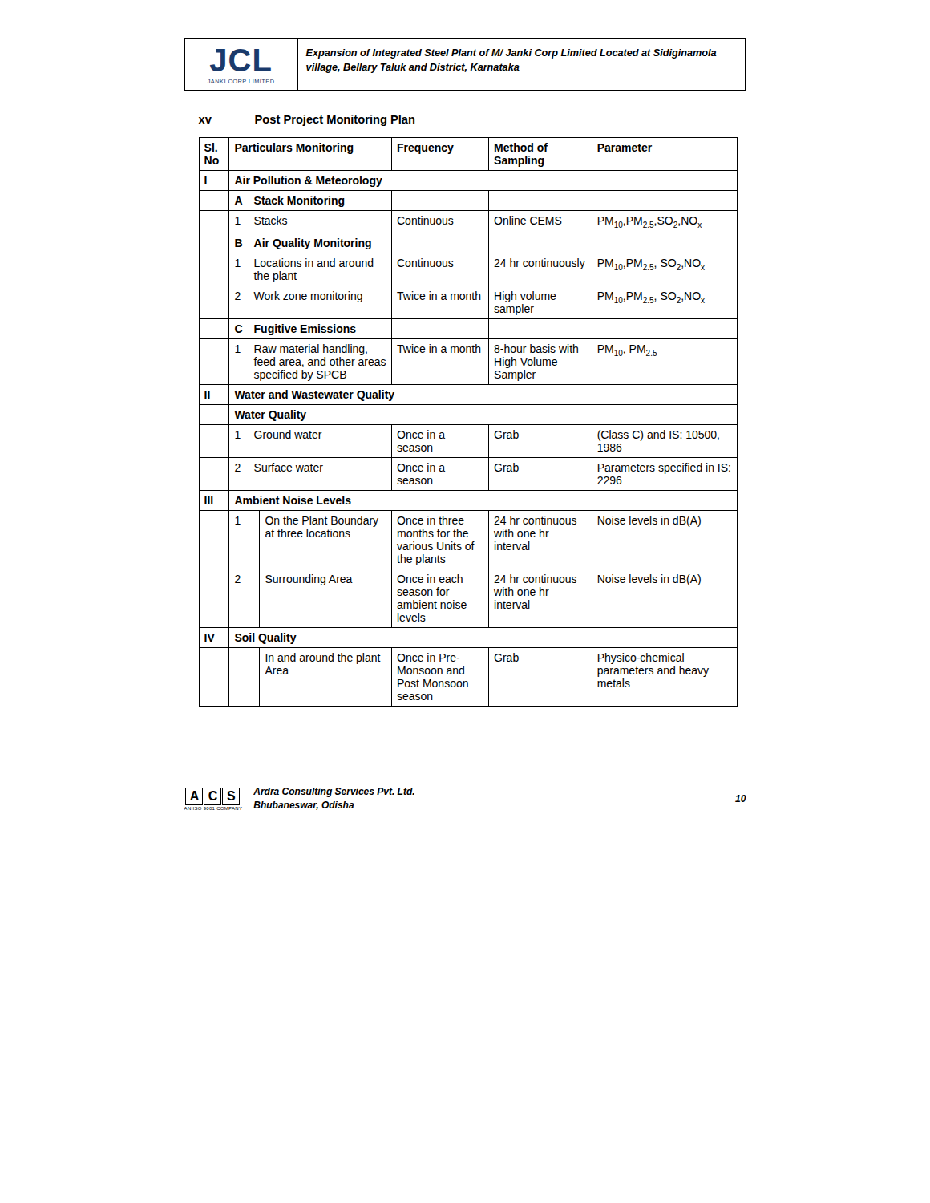JCL
JANKI CORP LIMITED
Expansion of Integrated Steel Plant of M/ Janki Corp Limited Located at Sidiginamola village, Bellary Taluk and District, Karnataka
xv Post Project Monitoring Plan
| Sl. No | Particulars Monitoring | Frequency | Method of Sampling | Parameter |
| --- | --- | --- | --- | --- |
| I | Air Pollution & Meteorology |
| | A | Stack Monitoring | | | |
| | 1 | Stacks | Continuous | Online CEMS | PM 10 ,PM 2.5 ,SO 2 ,NO x |
| | B | Air Quality Monitoring | | | |
| | 1 | Locations in and around the plant | Continuous | 24 hr continuously | PM 10 ,PM 2.5 , SO 2 ,NO x |
| | 2 | Work zone monitoring | Twice in a month | High volume sampler | PM 10 ,PM 2.5 , SO 2 ,NO x |
| | C | Fugitive Emissions | | | |
| | 1 | Raw material handling, feed area, and other areas specified by SPCB | Twice in a month | 8-hour basis with High Volume Sampler | PM 10 , PM 2.5 |
| II | Water and Wastewater Quality |
| | Water Quality |
| | 1 | Ground water | Once in a season | Grab | (Class C) and IS: 10500, 1986 |
| | 2 | Surface water | Once in a season | Grab | Parameters specified in IS: 2296 |
| III | Ambient Noise Levels |
| | 1 | | On the Plant Boundary at three locations | Once in three months for the various Units of the plants | 24 hr continuous with one hr interval | Noise levels in dB(A) |
| | 2 | | Surrounding Area | Once in each season for ambient noise levels | 24 hr continuous with one hr interval | Noise levels in dB(A) |
| IV | Soil Quality |
| | | | In and around the plant Area | Once in Pre-Monsoon and Post Monsoon season | Grab | Physico-chemical parameters and heavy metals |
ACS
AN ISO 9001 COMPANY
Ardra Consulting Services Pvt. Ltd.
Bhubaneswar, Odisha
10